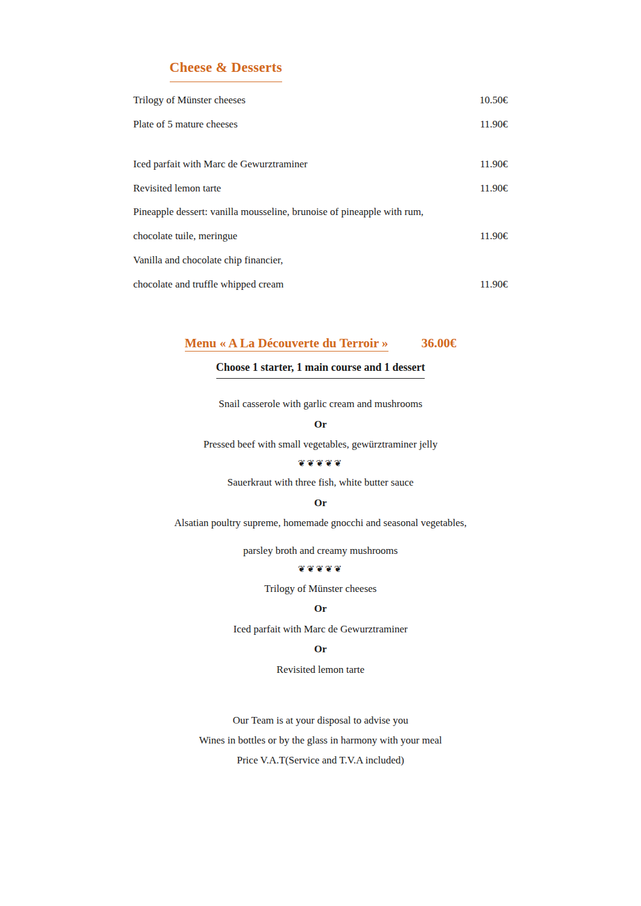Cheese & Desserts
| Trilogy of Münster cheeses | 10.50€ |
| Plate of 5 mature cheeses | 11.90€ |
| Iced parfait with Marc de Gewurztraminer | 11.90€ |
| Revisited lemon tarte | 11.90€ |
| Pineapple dessert: vanilla mousseline, brunoise of pineapple with rum, | |
| chocolate tuile, meringue | 11.90€ |
| Vanilla and chocolate chip financier, | |
| chocolate and truffle whipped cream | 11.90€ |
Menu « A La Découverte du Terroir »36.00€
Choose 1 starter, 1 main course and 1 dessert
Snail casserole with garlic cream and mushrooms
Or
Pressed beef with small vegetables, gewürztraminer jelly
❦❦❦❦❦
Sauerkraut with three fish, white butter sauce
Or
Alsatian poultry supreme, homemade gnocchi and seasonal vegetables,
parsley broth and creamy mushrooms
❦❦❦❦❦
Trilogy of Münster cheeses
Or
Iced parfait with Marc de Gewurztraminer
Or
Revisited lemon tarte
Our Team is at your disposal to advise you
Wines in bottles or by the glass in harmony with your meal
Price V.A.T(Service and T.V.A included)